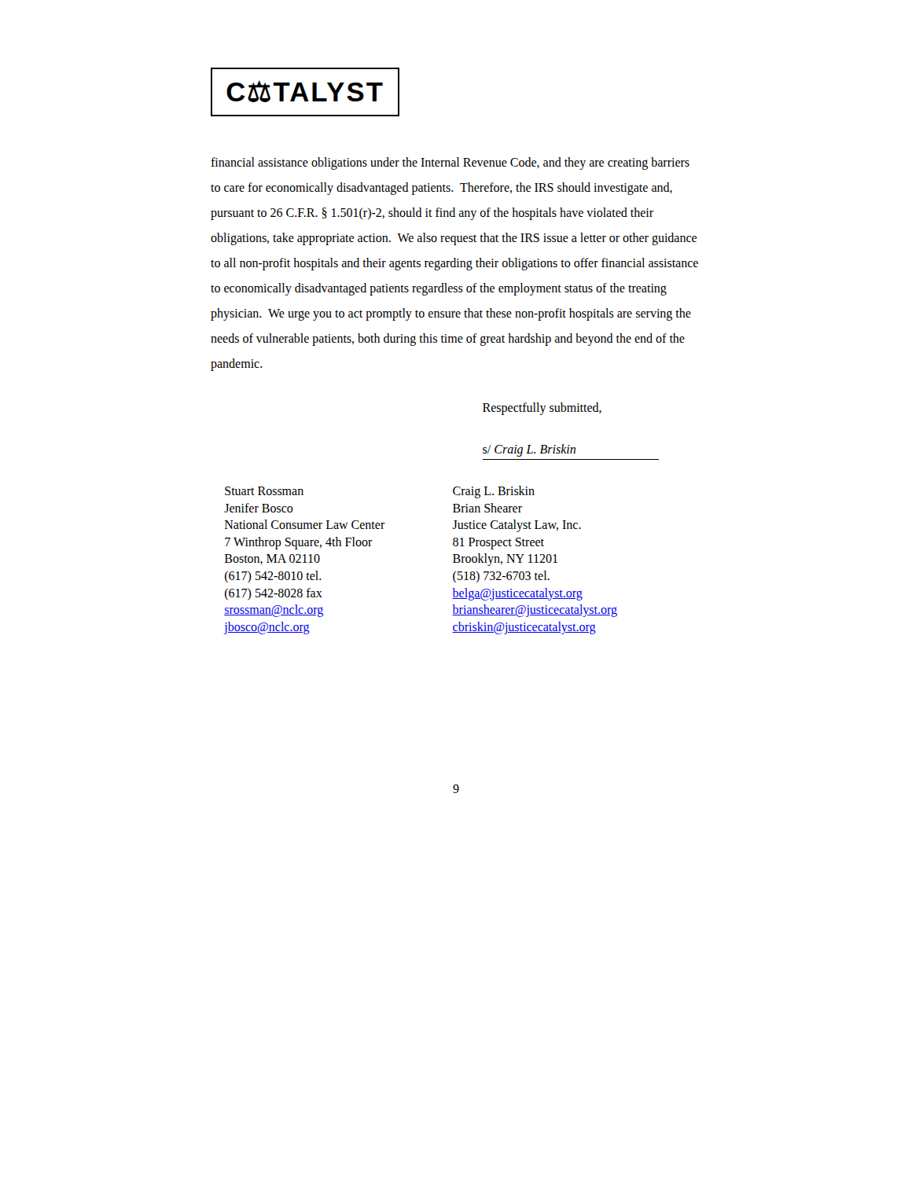C⚖TALYST
financial assistance obligations under the Internal Revenue Code, and they are creating barriers to care for economically disadvantaged patients. Therefore, the IRS should investigate and, pursuant to 26 C.F.R. § 1.501(r)-2, should it find any of the hospitals have violated their obligations, take appropriate action. We also request that the IRS issue a letter or other guidance to all non-profit hospitals and their agents regarding their obligations to offer financial assistance to economically disadvantaged patients regardless of the employment status of the treating physician. We urge you to act promptly to ensure that these non-profit hospitals are serving the needs of vulnerable patients, both during this time of great hardship and beyond the end of the pandemic.
Respectfully submitted,
s/ Craig L. Briskin
Stuart Rossman
Jenifer Bosco
National Consumer Law Center
7 Winthrop Square, 4th Floor
Boston, MA 02110
(617) 542-8010 tel.
(617) 542-8028 fax
srossman@nclc.org
jbosco@nclc.org
Craig L. Briskin
Brian Shearer
Justice Catalyst Law, Inc.
81 Prospect Street
Brooklyn, NY 11201
(518) 732-6703 tel.
belga@justicecatalyst.org
brianshearer@justicecatalyst.org
cbriskin@justicecatalyst.org
9